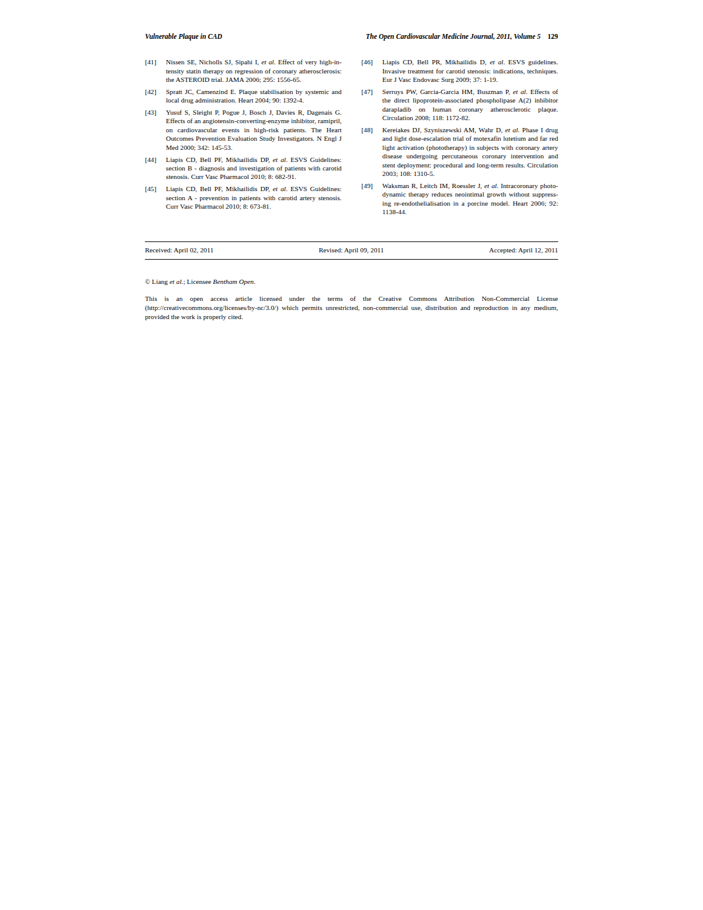Vulnerable Plaque in CAD
The Open Cardiovascular Medicine Journal, 2011, Volume 5129
[41]
Nissen SE, Nicholls SJ, Sipahi I, et al. Effect of very high-intensity statin therapy on regression of coronary atherosclerosis: the ASTEROID trial. JAMA 2006; 295: 1556-65.
[42]
Spratt JC, Camenzind E. Plaque stabilisation by systemic and local drug administration. Heart 2004; 90: 1392-4.
[43]
Yusuf S, Sleight P, Pogue J, Bosch J, Davies R, Dagenais G. Effects of an angiotensin-converting-enzyme inhibitor, ramipril, on cardiovascular events in high-risk patients. The Heart Outcomes Prevention Evaluation Study Investigators. N Engl J Med 2000; 342: 145-53.
[44]
Liapis CD, Bell PF, Mikhailidis DP, et al. ESVS Guidelines: section B - diagnosis and investigation of patients with carotid stenosis. Curr Vasc Pharmacol 2010; 8: 682-91.
[45]
Liapis CD, Bell PF, Mikhailidis DP, et al. ESVS Guidelines: section A - prevention in patients with carotid artery stenosis. Curr Vasc Pharmacol 2010; 8: 673-81.
[46]
Liapis CD, Bell PR, Mikhailidis D, et al. ESVS guidelines. Invasive treatment for carotid stenosis: indications, techniques. Eur J Vasc Endovasc Surg 2009; 37: 1-19.
[47]
Serruys PW, Garcia-Garcia HM, Buszman P, et al. Effects of the direct lipoprotein-associated phospholipase A(2) inhibitor darapladib on human coronary atherosclerotic plaque. Circulation 2008; 118: 1172-82.
[48]
Kereiakes DJ, Szyniszewski AM, Wahr D, et al. Phase I drug and light dose-escalation trial of motexafin lutetium and far red light activation (phototherapy) in subjects with coronary artery disease undergoing percutaneous coronary intervention and stent deployment: procedural and long-term results. Circulation 2003; 108: 1310-5.
[49]
Waksman R, Leitch IM, Roessler J, et al. Intracoronary photo-dynamic therapy reduces neointimal growth without suppressing re-endothelialisation in a porcine model. Heart 2006; 92: 1138-44.
Received: April 02, 2011 Revised: April 09, 2011 Accepted: April 12, 2011
© Liang et al.; Licensee Bentham Open.
This is an open access article licensed under the terms of the Creative Commons Attribution Non-Commercial License (http://creativecommons.org/licenses/by-nc/3.0/) which permits unrestricted, non-commercial use, distribution and reproduction in any medium, provided the work is properly cited.